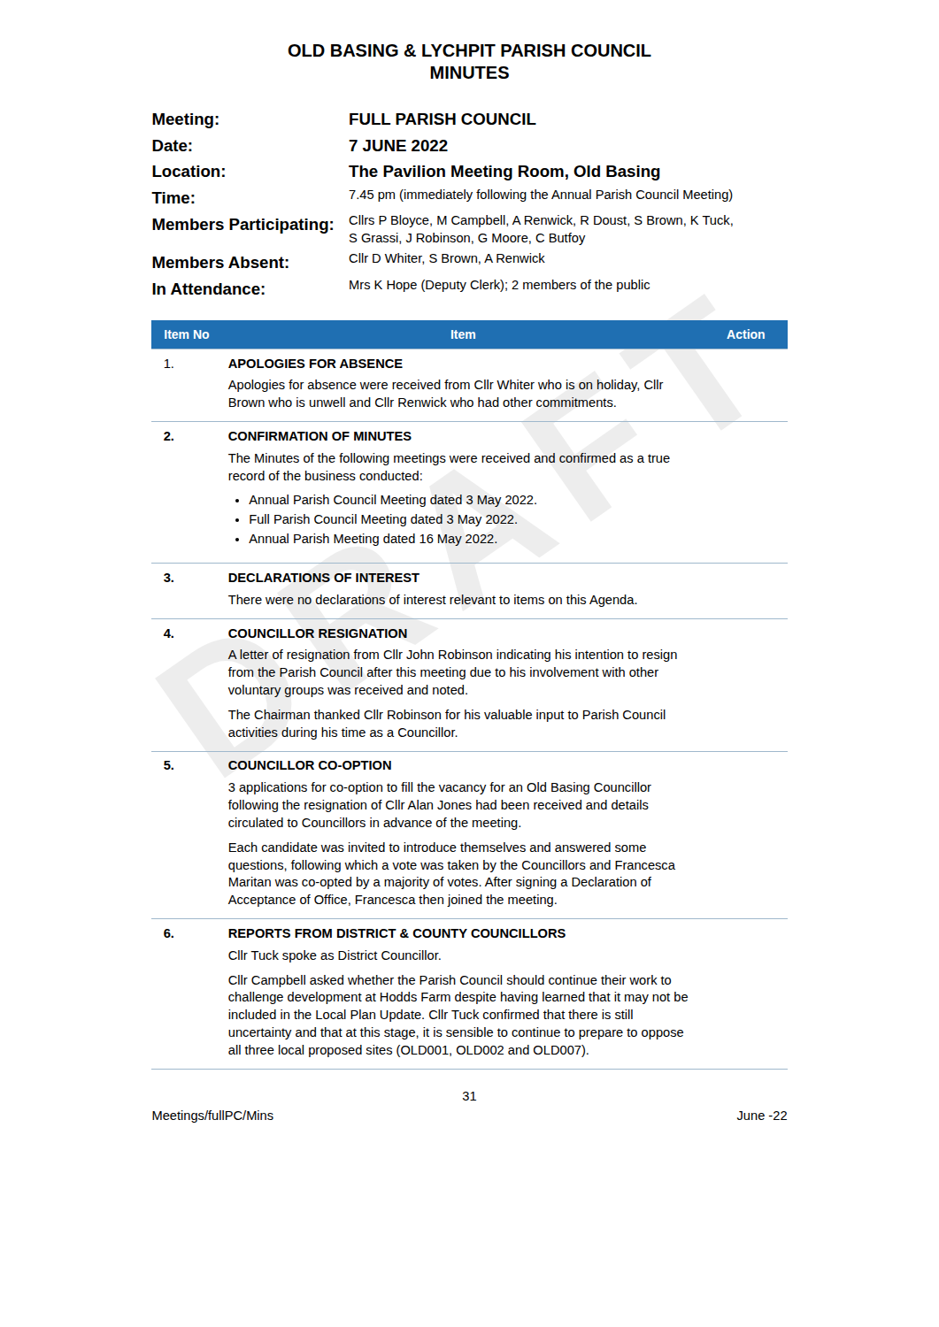DRAFT
OLD BASING & LYCHPIT PARISH COUNCIL
MINUTES
| Meeting: | FULL PARISH COUNCIL |
| Date: | 7 JUNE 2022 |
| Location: | The Pavilion Meeting Room, Old Basing |
| Time: | 7.45 pm (immediately following the Annual Parish Council Meeting) |
| Members Participating: | Cllrs P Bloyce, M Campbell, A Renwick, R Doust, S Brown, K Tuck, S Grassi, J Robinson, G Moore, C Butfoy |
| Members Absent: | Cllr D Whiter, S Brown, A Renwick |
| In Attendance: | Mrs K Hope (Deputy Clerk); 2 members of the public |
| Item No | Item | Action |
| --- | --- | --- |
| 1. | APOLOGIES FOR ABSENCE Apologies for absence were received from Cllr Whiter who is on holiday, Cllr Brown who is unwell and Cllr Renwick who had other commitments. | |
| 2. | CONFIRMATION OF MINUTES The Minutes of the following meetings were received and confirmed as a true record of the business conducted: Annual Parish Council Meeting dated 3 May 2022. Full Parish Council Meeting dated 3 May 2022. Annual Parish Meeting dated 16 May 2022. | |
| 3. | DECLARATIONS OF INTEREST There were no declarations of interest relevant to items on this Agenda. | |
| 4. | COUNCILLOR RESIGNATION A letter of resignation from Cllr John Robinson indicating his intention to resign from the Parish Council after this meeting due to his involvement with other voluntary groups was received and noted. The Chairman thanked Cllr Robinson for his valuable input to Parish Council activities during his time as a Councillor. | |
| 5. | COUNCILLOR CO-OPTION 3 applications for co-option to fill the vacancy for an Old Basing Councillor following the resignation of Cllr Alan Jones had been received and details circulated to Councillors in advance of the meeting. Each candidate was invited to introduce themselves and answered some questions, following which a vote was taken by the Councillors and Francesca Maritan was co-opted by a majority of votes. After signing a Declaration of Acceptance of Office, Francesca then joined the meeting. | |
| 6. | REPORTS FROM DISTRICT & COUNTY COUNCILLORS Cllr Tuck spoke as District Councillor. Cllr Campbell asked whether the Parish Council should continue their work to challenge development at Hodds Farm despite having learned that it may not be included in the Local Plan Update. Cllr Tuck confirmed that there is still uncertainty and that at this stage, it is sensible to continue to prepare to oppose all three local proposed sites (OLD001, OLD002 and OLD007). | |
31
Meetings/fullPC/Mins June -22